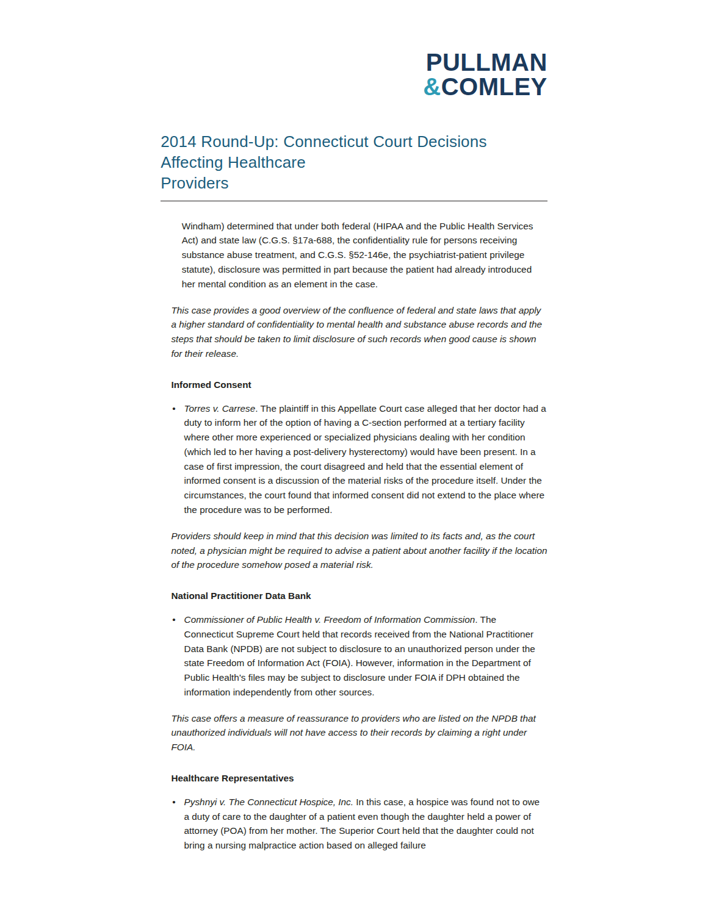PULLMAN &COMLEY
2014 Round-Up: Connecticut Court Decisions Affecting Healthcare
Providers
Windham) determined that under both federal (HIPAA and the Public Health Services Act) and state law (C.G.S. §17a-688, the confidentiality rule for persons receiving substance abuse treatment, and C.G.S. §52-146e, the psychiatrist-patient privilege statute), disclosure was permitted in part because the patient had already introduced her mental condition as an element in the case.
This case provides a good overview of the confluence of federal and state laws that apply a higher standard of confidentiality to mental health and substance abuse records and the steps that should be taken to limit disclosure of such records when good cause is shown for their release.
Informed Consent
Torres v. Carrese. The plaintiff in this Appellate Court case alleged that her doctor had a duty to inform her of the option of having a C-section performed at a tertiary facility where other more experienced or specialized physicians dealing with her condition (which led to her having a post-delivery hysterectomy) would have been present. In a case of first impression, the court disagreed and held that the essential element of informed consent is a discussion of the material risks of the procedure itself. Under the circumstances, the court found that informed consent did not extend to the place where the procedure was to be performed.
Providers should keep in mind that this decision was limited to its facts and, as the court noted, a physician might be required to advise a patient about another facility if the location of the procedure somehow posed a material risk.
National Practitioner Data Bank
Commissioner of Public Health v. Freedom of Information Commission. The Connecticut Supreme Court held that records received from the National Practitioner Data Bank (NPDB) are not subject to disclosure to an unauthorized person under the state Freedom of Information Act (FOIA). However, information in the Department of Public Health's files may be subject to disclosure under FOIA if DPH obtained the information independently from other sources.
This case offers a measure of reassurance to providers who are listed on the NPDB that unauthorized individuals will not have access to their records by claiming a right under FOIA.
Healthcare Representatives
Pyshnyi v. The Connecticut Hospice, Inc. In this case, a hospice was found not to owe a duty of care to the daughter of a patient even though the daughter held a power of attorney (POA) from her mother. The Superior Court held that the daughter could not bring a nursing malpractice action based on alleged failure